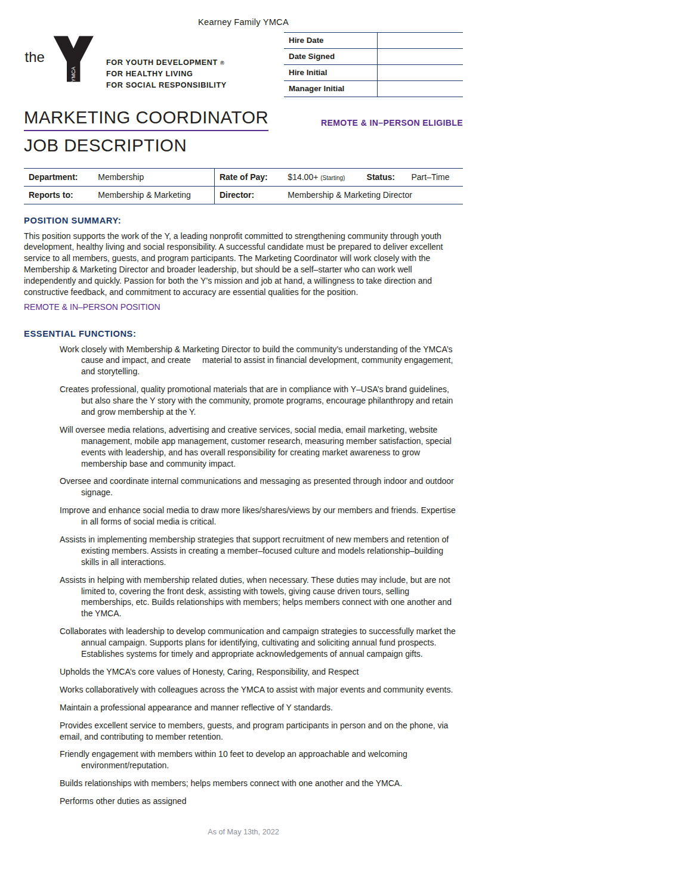Kearney Family YMCA
the ® YMCA
FOR YOUTH DEVELOPMENT ®
FOR HEALTHY LIVING
FOR SOCIAL RESPONSIBILITY
| Hire Date | |
| Date Signed | |
| Hire Initial | |
| Manager Initial | |
MARKETING COORDINATOR
REMOTE & IN–PERSON ELIGIBLE
JOB DESCRIPTION
| Department: | Membership | Rate of Pay: | $14.00+ (Starting) | Status: | Part–Time |
| Reports to: | Membership & Marketing | Director: | Membership & Marketing Director |
POSITION SUMMARY:
This position supports the work of the Y, a leading nonprofit committed to strengthening community through youth development, healthy living and social responsibility. A successful candidate must be prepared to deliver excellent service to all members, guests, and program participants. The Marketing Coordinator will work closely with the Membership & Marketing Director and broader leadership, but should be a self–starter who can work well independently and quickly. Passion for both the Y’s mission and job at hand, a willingness to take direction and constructive feedback, and commitment to accuracy are essential qualities for the position.
REMOTE & IN–PERSON POSITION
ESSENTIAL FUNCTIONS:
Work closely with Membership & Marketing Director to build the community’s understanding of the YMCA’s cause and impact, and create material to assist in financial development, community engagement, and storytelling.
Creates professional, quality promotional materials that are in compliance with Y–USA’s brand guidelines, but also share the Y story with the community, promote programs, encourage philanthropy and retain and grow membership at the Y.
Will oversee media relations, advertising and creative services, social media, email marketing, website management, mobile app management, customer research, measuring member satisfaction, special events with leadership, and has overall responsibility for creating market awareness to grow membership base and community impact.
Oversee and coordinate internal communications and messaging as presented through indoor and outdoor signage.
Improve and enhance social media to draw more likes/shares/views by our members and friends. Expertise in all forms of social media is critical.
Assists in implementing membership strategies that support recruitment of new members and retention of existing members. Assists in creating a member–focused culture and models relationship–building skills in all interactions.
Assists in helping with membership related duties, when necessary. These duties may include, but are not limited to, covering the front desk, assisting with towels, giving cause driven tours, selling memberships, etc. Builds relationships with members; helps members connect with one another and the YMCA.
Collaborates with leadership to develop communication and campaign strategies to successfully market the annual campaign. Supports plans for identifying, cultivating and soliciting annual fund prospects. Establishes systems for timely and appropriate acknowledgements of annual campaign gifts.
Upholds the YMCA’s core values of Honesty, Caring, Responsibility, and Respect
Works collaboratively with colleagues across the YMCA to assist with major events and community events.
Maintain a professional appearance and manner reflective of Y standards.
Provides excellent service to members, guests, and program participants in person and on the phone, via email, and contributing to member retention.
Friendly engagement with members within 10 feet to develop an approachable and welcoming environment/reputation.
Builds relationships with members; helps members connect with one another and the YMCA.
Performs other duties as assigned
As of May 13th, 2022